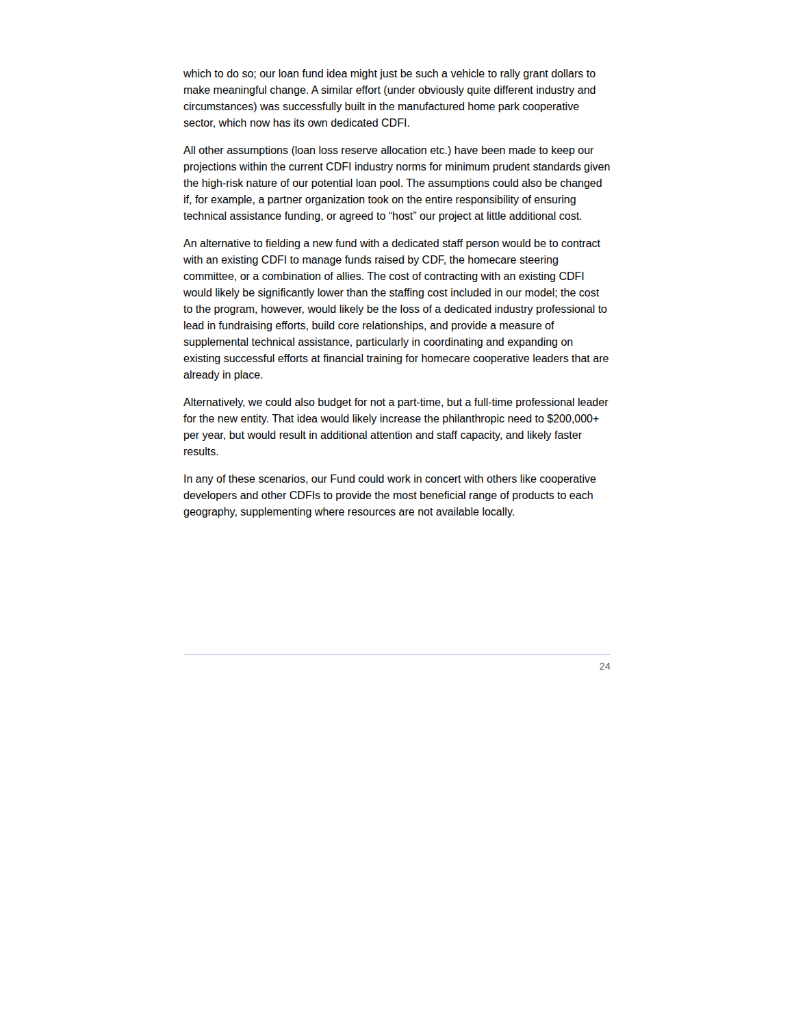which to do so; our loan fund idea might just be such a vehicle to rally grant dollars to make meaningful change. A similar effort (under obviously quite different industry and circumstances) was successfully built in the manufactured home park cooperative sector, which now has its own dedicated CDFI.
All other assumptions (loan loss reserve allocation etc.) have been made to keep our projections within the current CDFI industry norms for minimum prudent standards given the high-risk nature of our potential loan pool. The assumptions could also be changed if, for example, a partner organization took on the entire responsibility of ensuring technical assistance funding, or agreed to “host” our project at little additional cost.
An alternative to fielding a new fund with a dedicated staff person would be to contract with an existing CDFI to manage funds raised by CDF, the homecare steering committee, or a combination of allies. The cost of contracting with an existing CDFI would likely be significantly lower than the staffing cost included in our model; the cost to the program, however, would likely be the loss of a dedicated industry professional to lead in fundraising efforts, build core relationships, and provide a measure of supplemental technical assistance, particularly in coordinating and expanding on existing successful efforts at financial training for homecare cooperative leaders that are already in place.
Alternatively, we could also budget for not a part-time, but a full-time professional leader for the new entity. That idea would likely increase the philanthropic need to $200,000+ per year, but would result in additional attention and staff capacity, and likely faster results.
In any of these scenarios, our Fund could work in concert with others like cooperative developers and other CDFIs to provide the most beneficial range of products to each geography, supplementing where resources are not available locally.
24